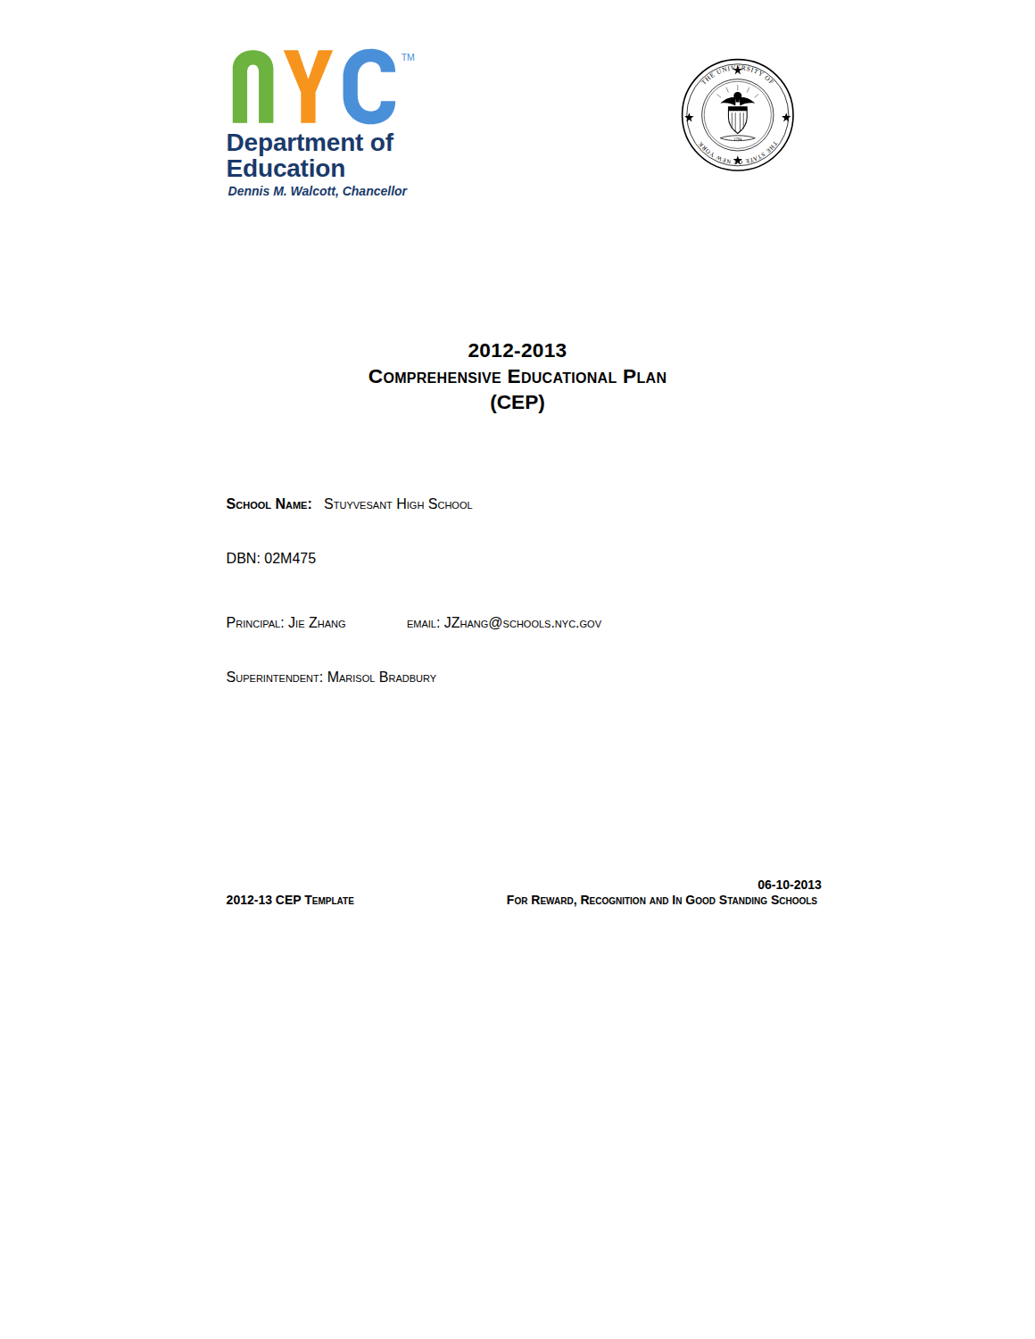TM
Department of
Education
Dennis M. Walcott, Chancellor
THE UNIVERSITY OF THE STATE OF NEW YORK 1784
2012-2013
Comprehensive Educational Plan
(CEP)
School Name: Stuyvesant High School
DBN: 02M475
Principal: Jie Zhang email: JZhang@schools.nyc.gov
Superintendent: Marisol Bradbury
06-10-2013
2012-13 CEP Template For Reward, Recognition and In Good Standing Schools